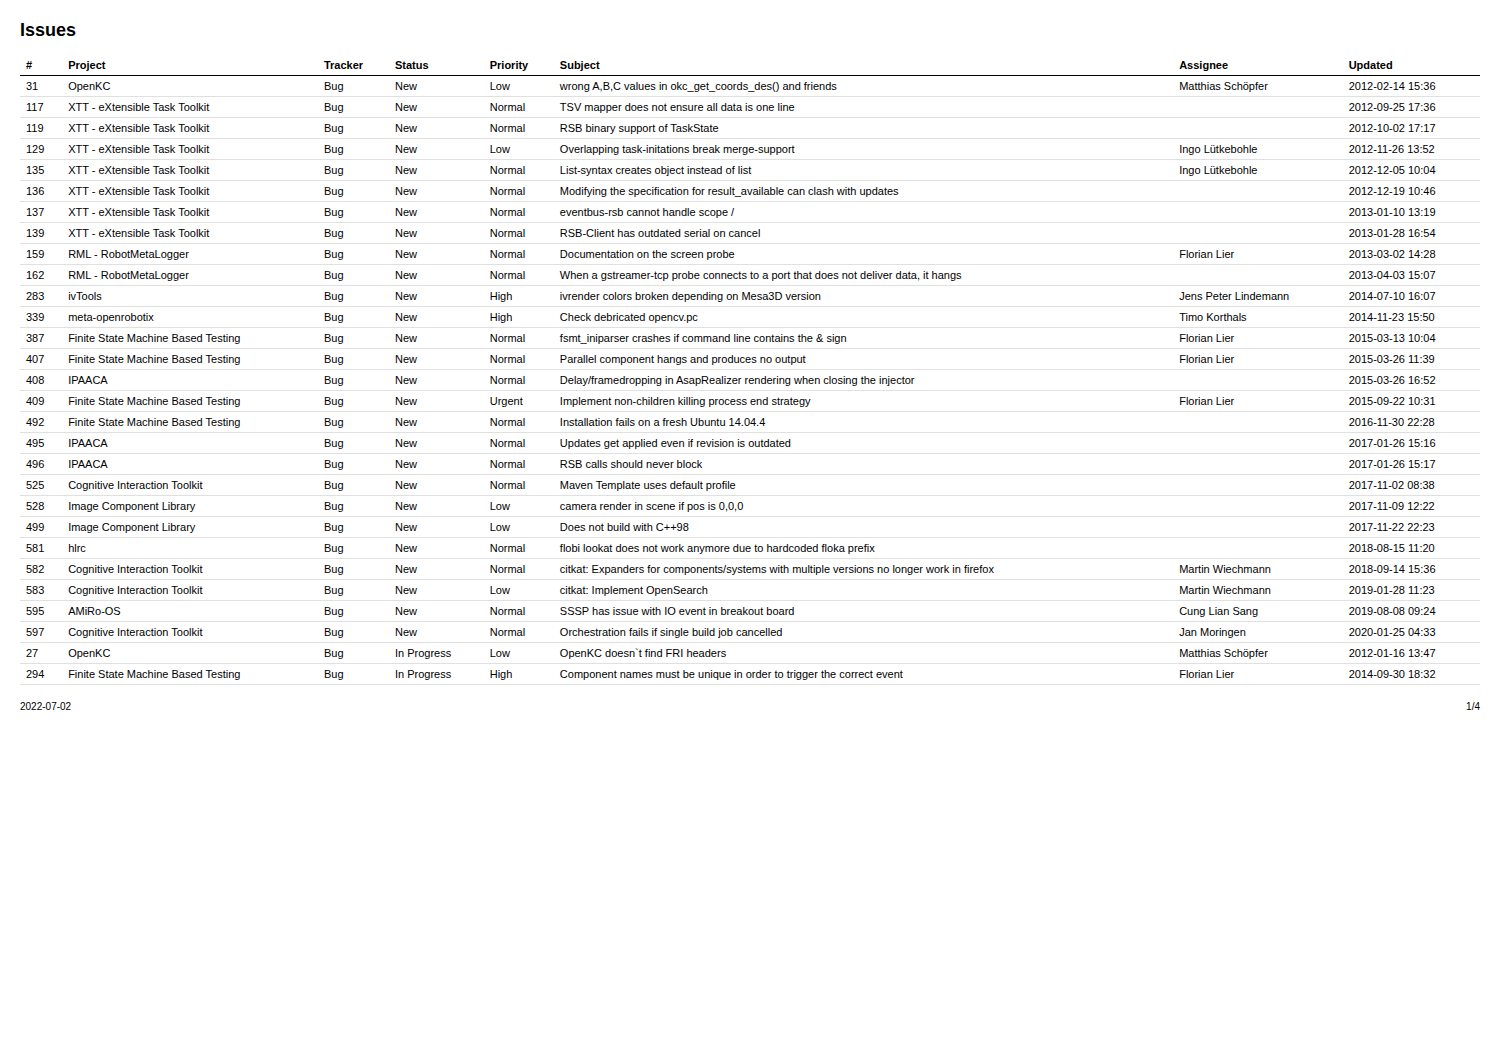Issues
| # | Project | Tracker | Status | Priority | Subject | Assignee | Updated |
| --- | --- | --- | --- | --- | --- | --- | --- |
| 31 | OpenKC | Bug | New | Low | wrong A,B,C values in okc_get_coords_des() and friends | Matthias Schöpfer | 2012-02-14 15:36 |
| 117 | XTT - eXtensible Task Toolkit | Bug | New | Normal | TSV mapper does not ensure all data is one line | | 2012-09-25 17:36 |
| 119 | XTT - eXtensible Task Toolkit | Bug | New | Normal | RSB binary support of TaskState | | 2012-10-02 17:17 |
| 129 | XTT - eXtensible Task Toolkit | Bug | New | Low | Overlapping task-initations break merge-support | Ingo Lütkebohle | 2012-11-26 13:52 |
| 135 | XTT - eXtensible Task Toolkit | Bug | New | Normal | List-syntax creates object instead of list | Ingo Lütkebohle | 2012-12-05 10:04 |
| 136 | XTT - eXtensible Task Toolkit | Bug | New | Normal | Modifying the specification for result_available can clash with updates | | 2012-12-19 10:46 |
| 137 | XTT - eXtensible Task Toolkit | Bug | New | Normal | eventbus-rsb cannot handle scope / | | 2013-01-10 13:19 |
| 139 | XTT - eXtensible Task Toolkit | Bug | New | Normal | RSB-Client has outdated serial on cancel | | 2013-01-28 16:54 |
| 159 | RML - RobotMetaLogger | Bug | New | Normal | Documentation on the screen probe | Florian Lier | 2013-03-02 14:28 |
| 162 | RML - RobotMetaLogger | Bug | New | Normal | When a gstreamer-tcp probe connects to a port that does not deliver data, it hangs | | 2013-04-03 15:07 |
| 283 | ivTools | Bug | New | High | ivrender colors broken depending on Mesa3D version | Jens Peter Lindemann | 2014-07-10 16:07 |
| 339 | meta-openrobotix | Bug | New | High | Check debricated opencv.pc | Timo Korthals | 2014-11-23 15:50 |
| 387 | Finite State Machine Based Testing | Bug | New | Normal | fsmt_iniparser crashes if command line contains the & sign | Florian Lier | 2015-03-13 10:04 |
| 407 | Finite State Machine Based Testing | Bug | New | Normal | Parallel component hangs and produces no output | Florian Lier | 2015-03-26 11:39 |
| 408 | IPAACA | Bug | New | Normal | Delay/framedropping in AsapRealizer rendering when closing the injector | | 2015-03-26 16:52 |
| 409 | Finite State Machine Based Testing | Bug | New | Urgent | Implement non-children killing process end strategy | Florian Lier | 2015-09-22 10:31 |
| 492 | Finite State Machine Based Testing | Bug | New | Normal | Installation fails on a fresh Ubuntu 14.04.4 | | 2016-11-30 22:28 |
| 495 | IPAACA | Bug | New | Normal | Updates get applied even if revision is outdated | | 2017-01-26 15:16 |
| 496 | IPAACA | Bug | New | Normal | RSB calls should never block | | 2017-01-26 15:17 |
| 525 | Cognitive Interaction Toolkit | Bug | New | Normal | Maven Template uses default profile | | 2017-11-02 08:38 |
| 528 | Image Component Library | Bug | New | Low | camera render in scene if pos is 0,0,0 | | 2017-11-09 12:22 |
| 499 | Image Component Library | Bug | New | Low | Does not build with C++98 | | 2017-11-22 22:23 |
| 581 | hlrc | Bug | New | Normal | flobi lookat does not work anymore due to hardcoded floka prefix | | 2018-08-15 11:20 |
| 582 | Cognitive Interaction Toolkit | Bug | New | Normal | citkat: Expanders for components/systems with multiple versions no longer work in firefox | Martin Wiechmann | 2018-09-14 15:36 |
| 583 | Cognitive Interaction Toolkit | Bug | New | Low | citkat: Implement OpenSearch | Martin Wiechmann | 2019-01-28 11:23 |
| 595 | AMiRo-OS | Bug | New | Normal | SSSP has issue with IO event in breakout board | Cung Lian Sang | 2019-08-08 09:24 |
| 597 | Cognitive Interaction Toolkit | Bug | New | Normal | Orchestration fails if single build job cancelled | Jan Moringen | 2020-01-25 04:33 |
| 27 | OpenKC | Bug | In Progress | Low | OpenKC doesn`t find FRI headers | Matthias Schöpfer | 2012-01-16 13:47 |
| 294 | Finite State Machine Based Testing | Bug | In Progress | High | Component names must be unique in order to trigger the correct event | Florian Lier | 2014-09-30 18:32 |
2022-07-02 1/4